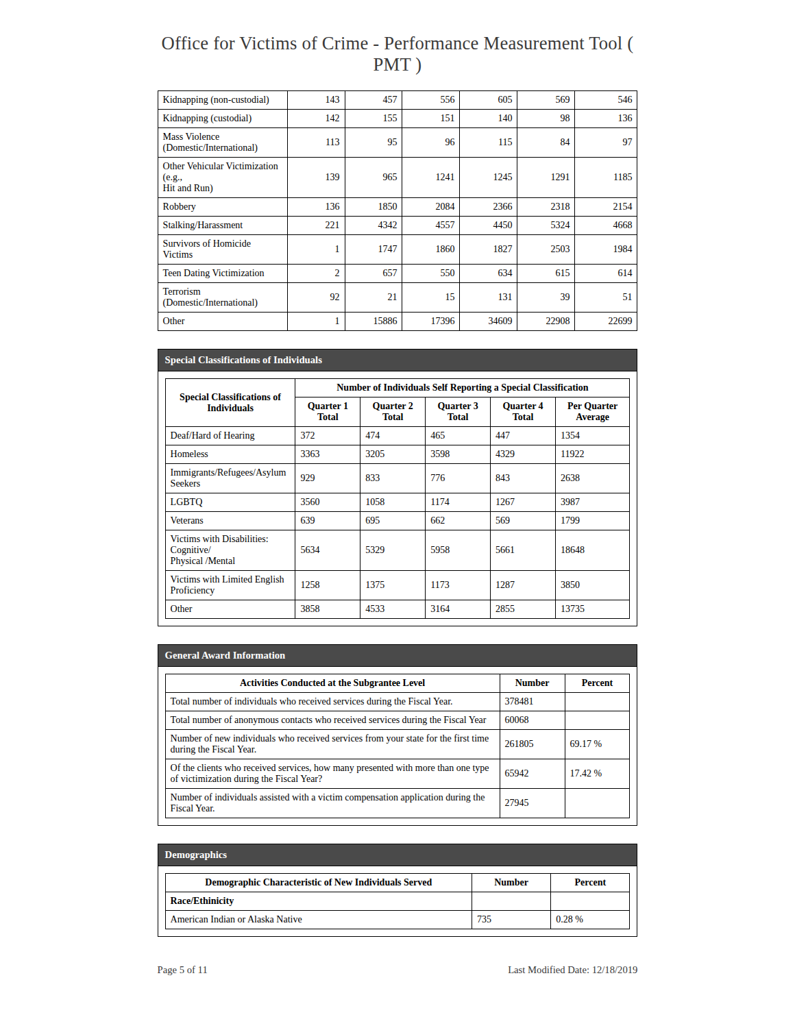Office for Victims of Crime - Performance Measurement Tool ( PMT )
| Kidnapping (non-custodial) | 143 | 457 | 556 | 605 | 569 | 546 |
| Kidnapping (custodial) | 142 | 155 | 151 | 140 | 98 | 136 |
| Mass Violence (Domestic/International) | 113 | 95 | 96 | 115 | 84 | 97 |
| Other Vehicular Victimization (e.g., Hit and Run) | 139 | 965 | 1241 | 1245 | 1291 | 1185 |
| Robbery | 136 | 1850 | 2084 | 2366 | 2318 | 2154 |
| Stalking/Harassment | 221 | 4342 | 4557 | 4450 | 5324 | 4668 |
| Survivors of Homicide Victims | 1 | 1747 | 1860 | 1827 | 2503 | 1984 |
| Teen Dating Victimization | 2 | 657 | 550 | 634 | 615 | 614 |
| Terrorism (Domestic/International) | 92 | 21 | 15 | 131 | 39 | 51 |
| Other | 1 | 15886 | 17396 | 34609 | 22908 | 22699 |
Special Classifications of Individuals
| Special Classifications of Individuals | Number of Individuals Self Reporting a Special Classification |
| --- | --- |
| Quarter 1 Total | Quarter 2 Total | Quarter 3 Total | Quarter 4 Total | Per Quarter Average |
| Deaf/Hard of Hearing | 372 | 474 | 465 | 447 | 1354 |
| Homeless | 3363 | 3205 | 3598 | 4329 | 11922 |
| Immigrants/Refugees/Asylum Seekers | 929 | 833 | 776 | 843 | 2638 |
| LGBTQ | 3560 | 1058 | 1174 | 1267 | 3987 |
| Veterans | 639 | 695 | 662 | 569 | 1799 |
| Victims with Disabilities: Cognitive/ Physical /Mental | 5634 | 5329 | 5958 | 5661 | 18648 |
| Victims with Limited English Proficiency | 1258 | 1375 | 1173 | 1287 | 3850 |
| Other | 3858 | 4533 | 3164 | 2855 | 13735 |
General Award Information
| Activities Conducted at the Subgrantee Level | Number | Percent |
| --- | --- | --- |
| Total number of individuals who received services during the Fiscal Year. | 378481 | |
| Total number of anonymous contacts who received services during the Fiscal Year | 60068 | |
| Number of new individuals who received services from your state for the first time during the Fiscal Year. | 261805 | 69.17 % |
| Of the clients who received services, how many presented with more than one type of victimization during the Fiscal Year? | 65942 | 17.42 % |
| Number of individuals assisted with a victim compensation application during the Fiscal Year. | 27945 | |
Demographics
| Demographic Characteristic of New Individuals Served | Number | Percent |
| --- | --- | --- |
| Race/Ethinicity | | |
| American Indian or Alaska Native | 735 | 0.28 % |
Page 5 of 11
Last Modified Date: 12/18/2019